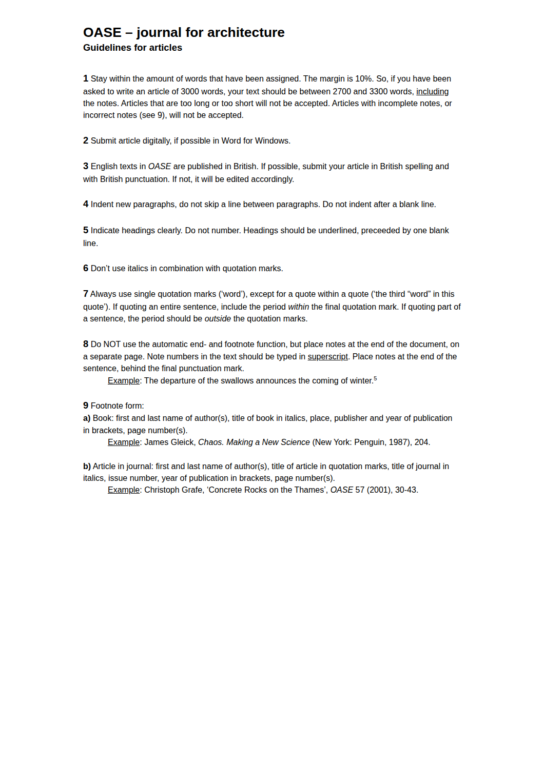OASE – journal for architecture
Guidelines for articles
1 Stay within the amount of words that have been assigned. The margin is 10%. So, if you have been asked to write an article of 3000 words, your text should be between 2700 and 3300 words, including the notes. Articles that are too long or too short will not be accepted. Articles with incomplete notes, or incorrect notes (see 9), will not be accepted.
2 Submit article digitally, if possible in Word for Windows.
3 English texts in OASE are published in British. If possible, submit your article in British spelling and with British punctuation. If not, it will be edited accordingly.
4 Indent new paragraphs, do not skip a line between paragraphs. Do not indent after a blank line.
5 Indicate headings clearly. Do not number. Headings should be underlined, preceeded by one blank line.
6 Don’t use italics in combination with quotation marks.
7 Always use single quotation marks (‘word’), except for a quote within a quote (‘the third “word” in this quote’). If quoting an entire sentence, include the period within the final quotation mark. If quoting part of a sentence, the period should be outside the quotation marks.
8 Do NOT use the automatic end- and footnote function, but place notes at the end of the document, on a separate page. Note numbers in the text should be typed in superscript. Place notes at the end of the sentence, behind the final punctuation mark.
Example: The departure of the swallows announces the coming of winter.5
9 Footnote form:
a) Book: first and last name of author(s), title of book in italics, place, publisher and year of publication in brackets, page number(s).
Example: James Gleick, Chaos. Making a New Science (New York: Penguin, 1987), 204.
b) Article in journal: first and last name of author(s), title of article in quotation marks, title of journal in italics, issue number, year of publication in brackets, page number(s).
Example: Christoph Grafe, ‘Concrete Rocks on the Thames’, OASE 57 (2001), 30-43.